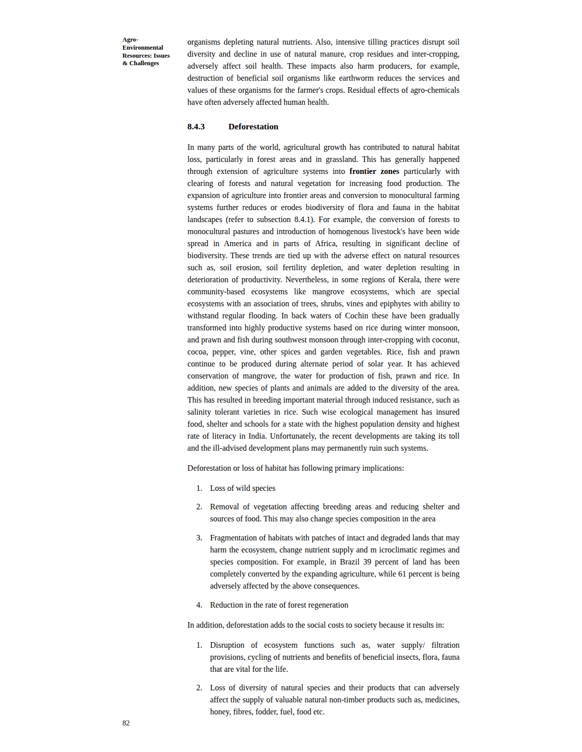Agro-Environmental Resources: Issues & Challenges
organisms depleting natural nutrients. Also, intensive tilling practices disrupt soil diversity and decline in use of natural manure, crop residues and inter-cropping, adversely affect soil health. These impacts also harm producers, for example, destruction of beneficial soil organisms like earthworm reduces the services and values of these organisms for the farmer's crops. Residual effects of agro-chemicals have often adversely affected human health.
8.4.3 Deforestation
In many parts of the world, agricultural growth has contributed to natural habitat loss, particularly in forest areas and in grassland. This has generally happened through extension of agriculture systems into frontier zones particularly with clearing of forests and natural vegetation for increasing food production. The expansion of agriculture into frontier areas and conversion to monocultural farming systems further reduces or erodes biodiversity of flora and fauna in the habitat landscapes (refer to subsection 8.4.1). For example, the conversion of forests to monocultural pastures and introduction of homogenous livestock's have been wide spread in America and in parts of Africa, resulting in significant decline of biodiversity. These trends are tied up with the adverse effect on natural resources such as, soil erosion, soil fertility depletion, and water depletion resulting in deterioration of productivity. Nevertheless, in some regions of Kerala, there were community-based ecosystems like mangrove ecosystems, which are special ecosystems with an association of trees, shrubs, vines and epiphytes with ability to withstand regular flooding. In back waters of Cochin these have been gradually transformed into highly productive systems based on rice during winter monsoon, and prawn and fish during southwest monsoon through inter-cropping with coconut, cocoa, pepper, vine, other spices and garden vegetables. Rice, fish and prawn continue to be produced during alternate period of solar year. It has achieved conservation of mangrove, the water for production of fish, prawn and rice. In addition, new species of plants and animals are added to the diversity of the area. This has resulted in breeding important material through induced resistance, such as salinity tolerant varieties in rice. Such wise ecological management has insured food, shelter and schools for a state with the highest population density and highest rate of literacy in India. Unfortunately, the recent developments are taking its toll and the ill-advised development plans may permanently ruin such systems.
Deforestation or loss of habitat has following primary implications:
Loss of wild species
Removal of vegetation affecting breeding areas and reducing shelter and sources of food. This may also change species composition in the area
Fragmentation of habitats with patches of intact and degraded lands that may harm the ecosystem, change nutrient supply and m icroclimatic regimes and species composition. For example, in Brazil 39 percent of land has been completely converted by the expanding agriculture, while 61 percent is being adversely affected by the above consequences.
Reduction in the rate of forest regeneration
In addition, deforestation adds to the social costs to society because it results in:
Disruption of ecosystem functions such as, water supply/ filtration provisions, cycling of nutrients and benefits of beneficial insects, flora, fauna that are vital for the life.
Loss of diversity of natural species and their products that can adversely affect the supply of valuable natural non-timber products such as, medicines, honey, fibres, fodder, fuel, food etc.
82